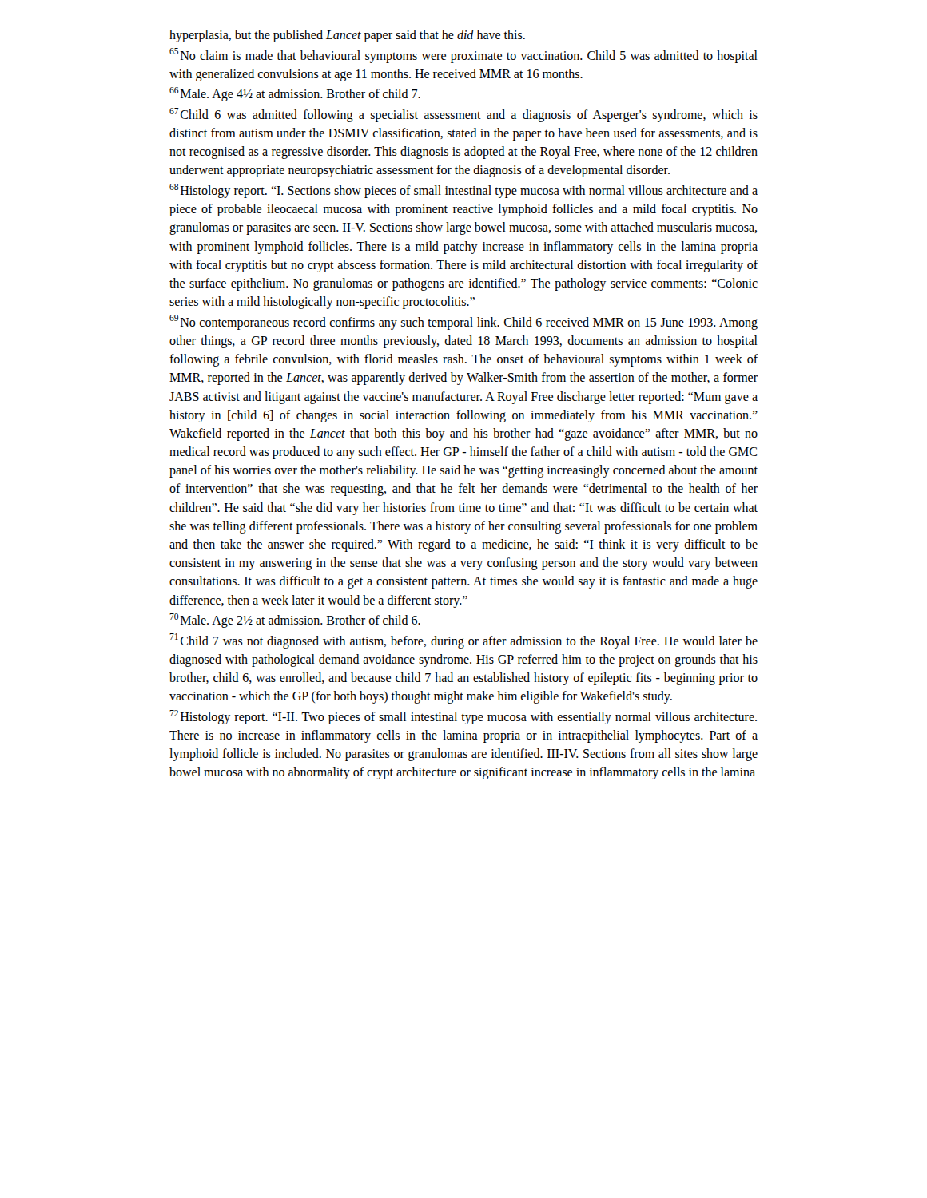hyperplasia, but the published Lancet paper said that he did have this.
65 No claim is made that behavioural symptoms were proximate to vaccination. Child 5 was admitted to hospital with generalized convulsions at age 11 months. He received MMR at 16 months.
66 Male. Age 4½ at admission. Brother of child 7.
67 Child 6 was admitted following a specialist assessment and a diagnosis of Asperger's syndrome, which is distinct from autism under the DSMIV classification, stated in the paper to have been used for assessments, and is not recognised as a regressive disorder. This diagnosis is adopted at the Royal Free, where none of the 12 children underwent appropriate neuropsychiatric assessment for the diagnosis of a developmental disorder.
68 Histology report. “I. Sections show pieces of small intestinal type mucosa with normal villous architecture and a piece of probable ileocaecal mucosa with prominent reactive lymphoid follicles and a mild focal cryptitis. No granulomas or parasites are seen. II-V. Sections show large bowel mucosa, some with attached muscularis mucosa, with prominent lymphoid follicles. There is a mild patchy increase in inflammatory cells in the lamina propria with focal cryptitis but no crypt abscess formation. There is mild architectural distortion with focal irregularity of the surface epithelium. No granulomas or pathogens are identified.” The pathology service comments: “Colonic series with a mild histologically non-specific proctocolitis.”
69 No contemporaneous record confirms any such temporal link. Child 6 received MMR on 15 June 1993. Among other things, a GP record three months previously, dated 18 March 1993, documents an admission to hospital following a febrile convulsion, with florid measles rash. The onset of behavioural symptoms within 1 week of MMR, reported in the Lancet, was apparently derived by Walker-Smith from the assertion of the mother, a former JABS activist and litigant against the vaccine's manufacturer. A Royal Free discharge letter reported: “Mum gave a history in [child 6] of changes in social interaction following on immediately from his MMR vaccination.” Wakefield reported in the Lancet that both this boy and his brother had “gaze avoidance” after MMR, but no medical record was produced to any such effect. Her GP - himself the father of a child with autism - told the GMC panel of his worries over the mother's reliability. He said he was “getting increasingly concerned about the amount of intervention” that she was requesting, and that he felt her demands were “detrimental to the health of her children”. He said that “she did vary her histories from time to time” and that: “It was difficult to be certain what she was telling different professionals. There was a history of her consulting several professionals for one problem and then take the answer she required.” With regard to a medicine, he said: “I think it is very difficult to be consistent in my answering in the sense that she was a very confusing person and the story would vary between consultations. It was difficult to a get a consistent pattern. At times she would say it is fantastic and made a huge difference, then a week later it would be a different story.”
70 Male. Age 2½ at admission. Brother of child 6.
71 Child 7 was not diagnosed with autism, before, during or after admission to the Royal Free. He would later be diagnosed with pathological demand avoidance syndrome. His GP referred him to the project on grounds that his brother, child 6, was enrolled, and because child 7 had an established history of epileptic fits - beginning prior to vaccination - which the GP (for both boys) thought might make him eligible for Wakefield's study.
72 Histology report. “I-II. Two pieces of small intestinal type mucosa with essentially normal villous architecture. There is no increase in inflammatory cells in the lamina propria or in intraepithelial lymphocytes. Part of a lymphoid follicle is included. No parasites or granulomas are identified. III-IV. Sections from all sites show large bowel mucosa with no abnormality of crypt architecture or significant increase in inflammatory cells in the lamina